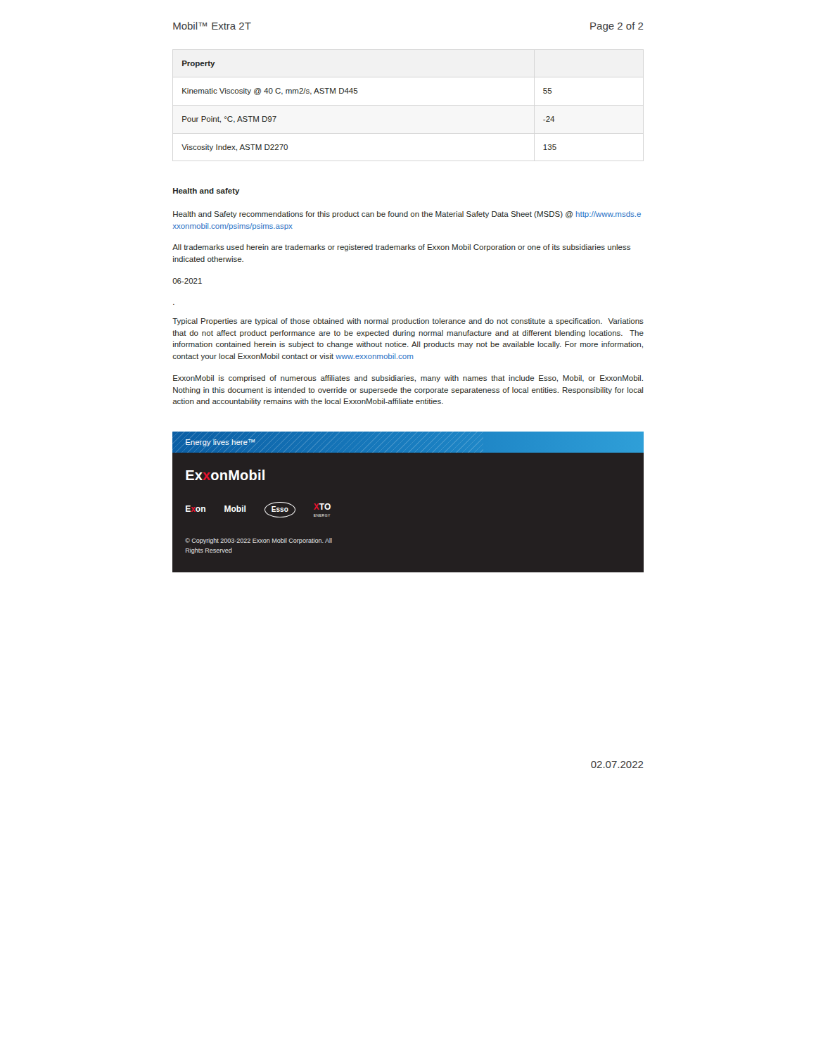Mobil™ Extra 2T
Page 2 of 2
| Property | |
| --- | --- |
| Kinematic Viscosity @ 40 C, mm2/s, ASTM D445 | 55 |
| Pour Point, °C, ASTM D97 | -24 |
| Viscosity Index, ASTM D2270 | 135 |
Health and safety
Health and Safety recommendations for this product can be found on the Material Safety Data Sheet (MSDS) @ http://www.msds.exxonmobil.com/psims/psims.aspx
All trademarks used herein are trademarks or registered trademarks of Exxon Mobil Corporation or one of its subsidiaries unless indicated otherwise.
06-2021
.
Typical Properties are typical of those obtained with normal production tolerance and do not constitute a specification. Variations that do not affect product performance are to be expected during normal manufacture and at different blending locations. The information contained herein is subject to change without notice. All products may not be available locally. For more information, contact your local ExxonMobil contact or visit www.exxonmobil.com
ExxonMobil is comprised of numerous affiliates and subsidiaries, many with names that include Esso, Mobil, or ExxonMobil. Nothing in this document is intended to override or supersede the corporate separateness of local entities. Responsibility for local action and accountability remains with the local ExxonMobil-affiliate entities.
Energy lives here™
ExxonMobil
Exon Mobil Esso XTOENERGY
© Copyright 2003-2022 Exxon Mobil Corporation. All
Rights Reserved
02.07.2022